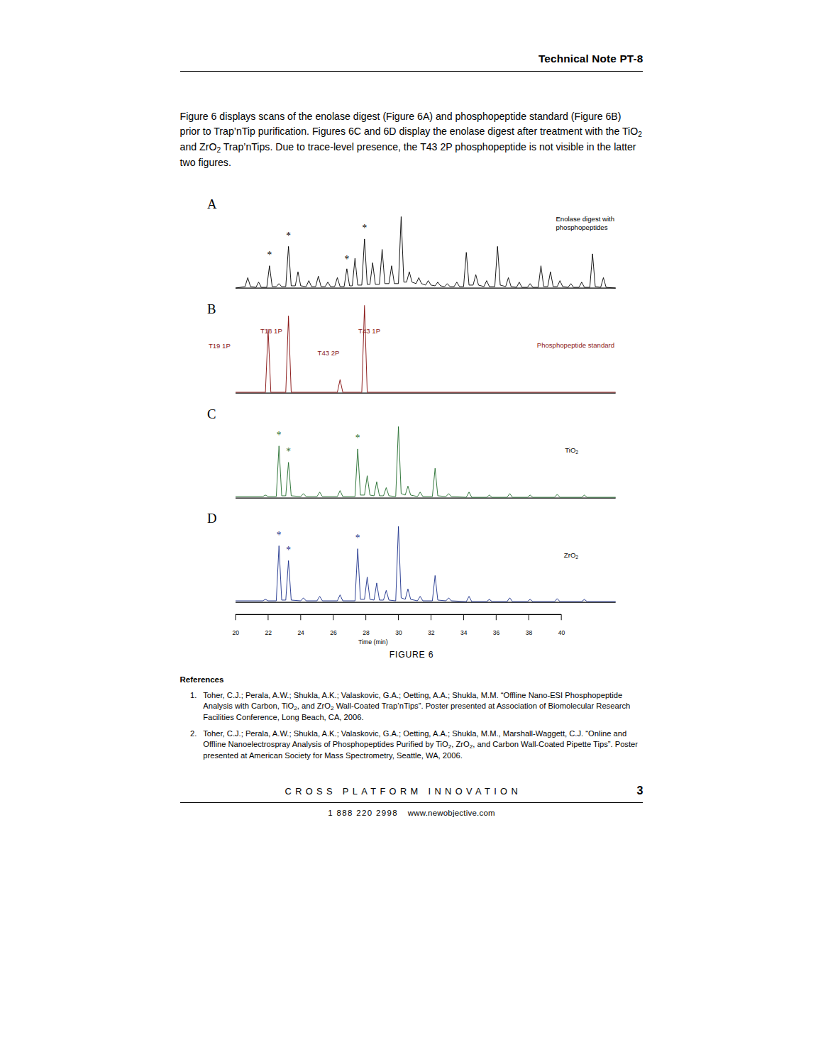Technical Note PT-8
Figure 6 displays scans of the enolase digest (Figure 6A) and phosphopeptide standard (Figure 6B) prior to Trap’nTip purification. Figures 6C and 6D display the enolase digest after treatment with the TiO2 and ZrO2 Trap’nTips. Due to trace-level presence, the T43 2P phosphopeptide is not visible in the latter two figures.
A
* * * *
Enolase digest with
phosphopeptides
B
T19 1P
T18 1P
T43 2P
T43 1P
Phosphopeptide standard
C
* * *
TiO2
D
* * *
ZrO2
20 22 24 26 28 30 32 34 36 38 40
Time (min)
FIGURE 6
References
Toher, C.J.; Perala, A.W.; Shukla, A.K.; Valaskovic, G.A.; Oetting, A.A.; Shukla, M.M. “Offline Nano-ESI Phosphopeptide Analysis with Carbon, TiO2, and ZrO2 Wall-Coated Trap’nTips”. Poster presented at Association of Biomolecular Research Facilities Conference, Long Beach, CA, 2006.
Toher, C.J.; Perala, A.W.; Shukla, A.K.; Valaskovic, G.A.; Oetting, A.A.; Shukla, M.M., Marshall-Waggett, C.J. “Online and Offline Nanoelectrospray Analysis of Phosphopeptides Purified by TiO2, ZrO2, and Carbon Wall-Coated Pipette Tips”. Poster presented at American Society for Mass Spectrometry, Seattle, WA, 2006.
CROSS PLATFORM INNOVATION
3
1 888 220 2998 www.newobjective.com